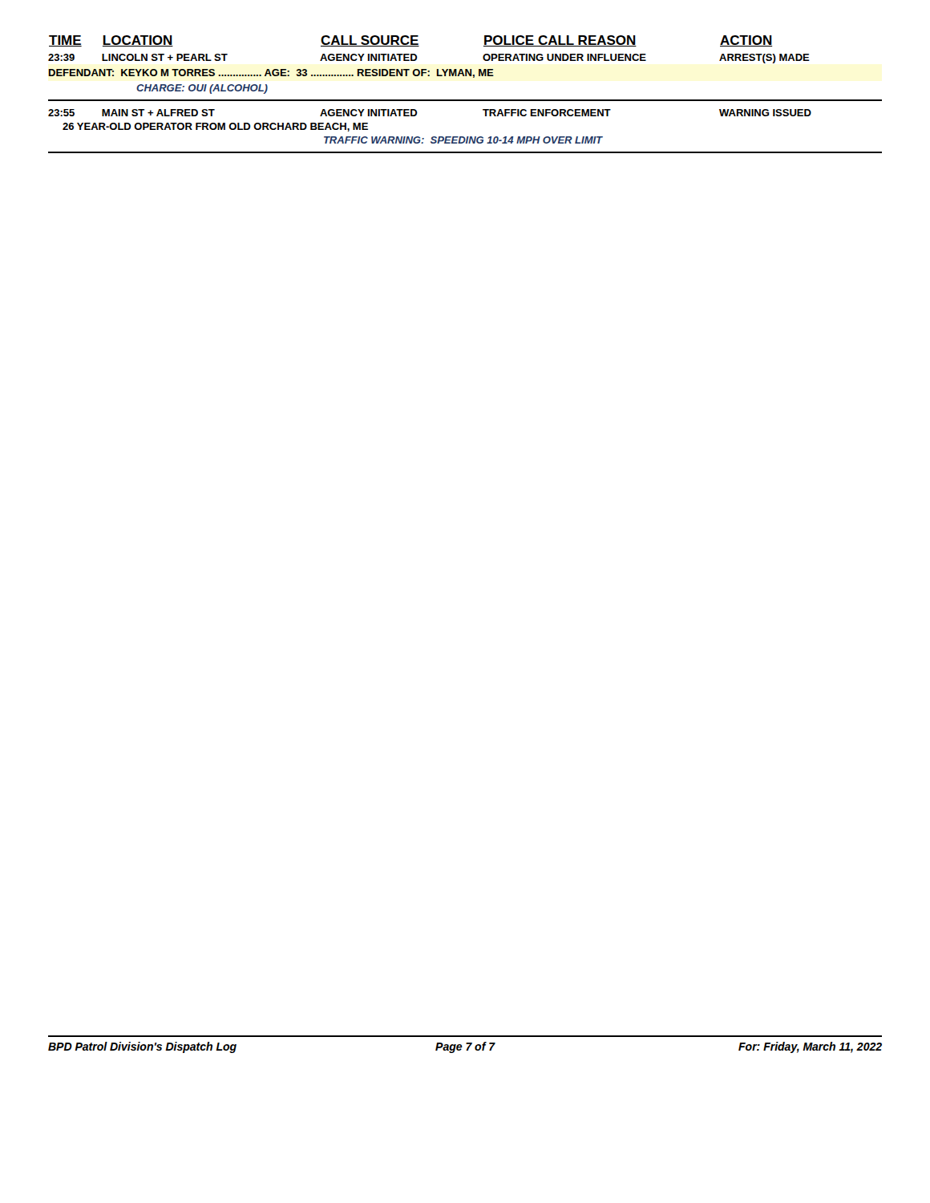| TIME | LOCATION | CALL SOURCE | POLICE CALL REASON | ACTION |
| --- | --- | --- | --- | --- |
| 23:39 | LINCOLN ST + PEARL ST | AGENCY INITIATED | OPERATING UNDER INFLUENCE | ARREST(S) MADE |
| DEFENDANT: KEYKO M TORRES ............... AGE: 33 ............... RESIDENT OF: LYMAN, ME |
| CHARGE: OUI (ALCOHOL) |
| 23:55 | MAIN ST + ALFRED ST | AGENCY INITIATED | TRAFFIC ENFORCEMENT | WARNING ISSUED |
| 26 YEAR-OLD OPERATOR FROM OLD ORCHARD BEACH, ME |
| TRAFFIC WARNING: SPEEDING 10-14 MPH OVER LIMIT |
BPD Patrol Division's Dispatch Log
Page 7 of 7
For: Friday, March 11, 2022